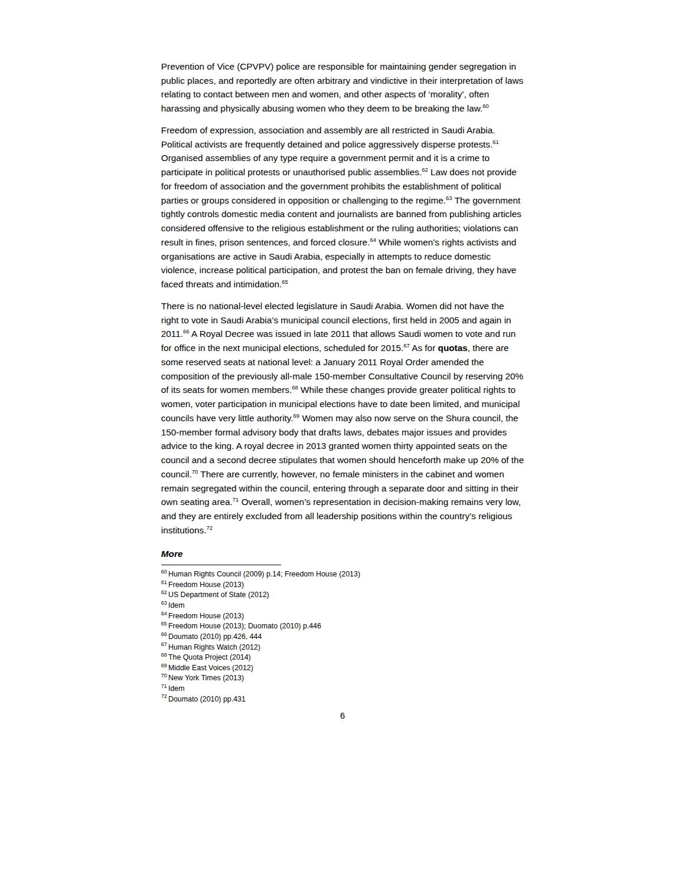Prevention of Vice (CPVPV) police are responsible for maintaining gender segregation in public places, and reportedly are often arbitrary and vindictive in their interpretation of laws relating to contact between men and women, and other aspects of ‘morality’, often harassing and physically abusing women who they deem to be breaking the law.60
Freedom of expression, association and assembly are all restricted in Saudi Arabia. Political activists are frequently detained and police aggressively disperse protests.61 Organised assemblies of any type require a government permit and it is a crime to participate in political protests or unauthorised public assemblies.62 Law does not provide for freedom of association and the government prohibits the establishment of political parties or groups considered in opposition or challenging to the regime.63 The government tightly controls domestic media content and journalists are banned from publishing articles considered offensive to the religious establishment or the ruling authorities; violations can result in fines, prison sentences, and forced closure.64 While women’s rights activists and organisations are active in Saudi Arabia, especially in attempts to reduce domestic violence, increase political participation, and protest the ban on female driving, they have faced threats and intimidation.65
There is no national-level elected legislature in Saudi Arabia. Women did not have the right to vote in Saudi Arabia’s municipal council elections, first held in 2005 and again in 2011.66 A Royal Decree was issued in late 2011 that allows Saudi women to vote and run for office in the next municipal elections, scheduled for 2015.67 As for quotas, there are some reserved seats at national level: a January 2011 Royal Order amended the composition of the previously all-male 150-member Consultative Council by reserving 20% of its seats for women members.68 While these changes provide greater political rights to women, voter participation in municipal elections have to date been limited, and municipal councils have very little authority.69 Women may also now serve on the Shura council, the 150-member formal advisory body that drafts laws, debates major issues and provides advice to the king. A royal decree in 2013 granted women thirty appointed seats on the council and a second decree stipulates that women should henceforth make up 20% of the council.70 There are currently, however, no female ministers in the cabinet and women remain segregated within the council, entering through a separate door and sitting in their own seating area.71 Overall, women’s representation in decision-making remains very low, and they are entirely excluded from all leadership positions within the country’s religious institutions.72
More
60Human Rights Council (2009) p.14; Freedom House (2013)
61Freedom House (2013)
62US Department of State (2012)
63Idem
64Freedom House (2013)
65Freedom House (2013); Duomato (2010) p.446
66Doumato (2010) pp.426, 444
67Human Rights Watch (2012)
68The Quota Project (2014)
69Middle East Voices (2012)
70New York Times (2013)
71Idem
72Doumato (2010) pp.431
6